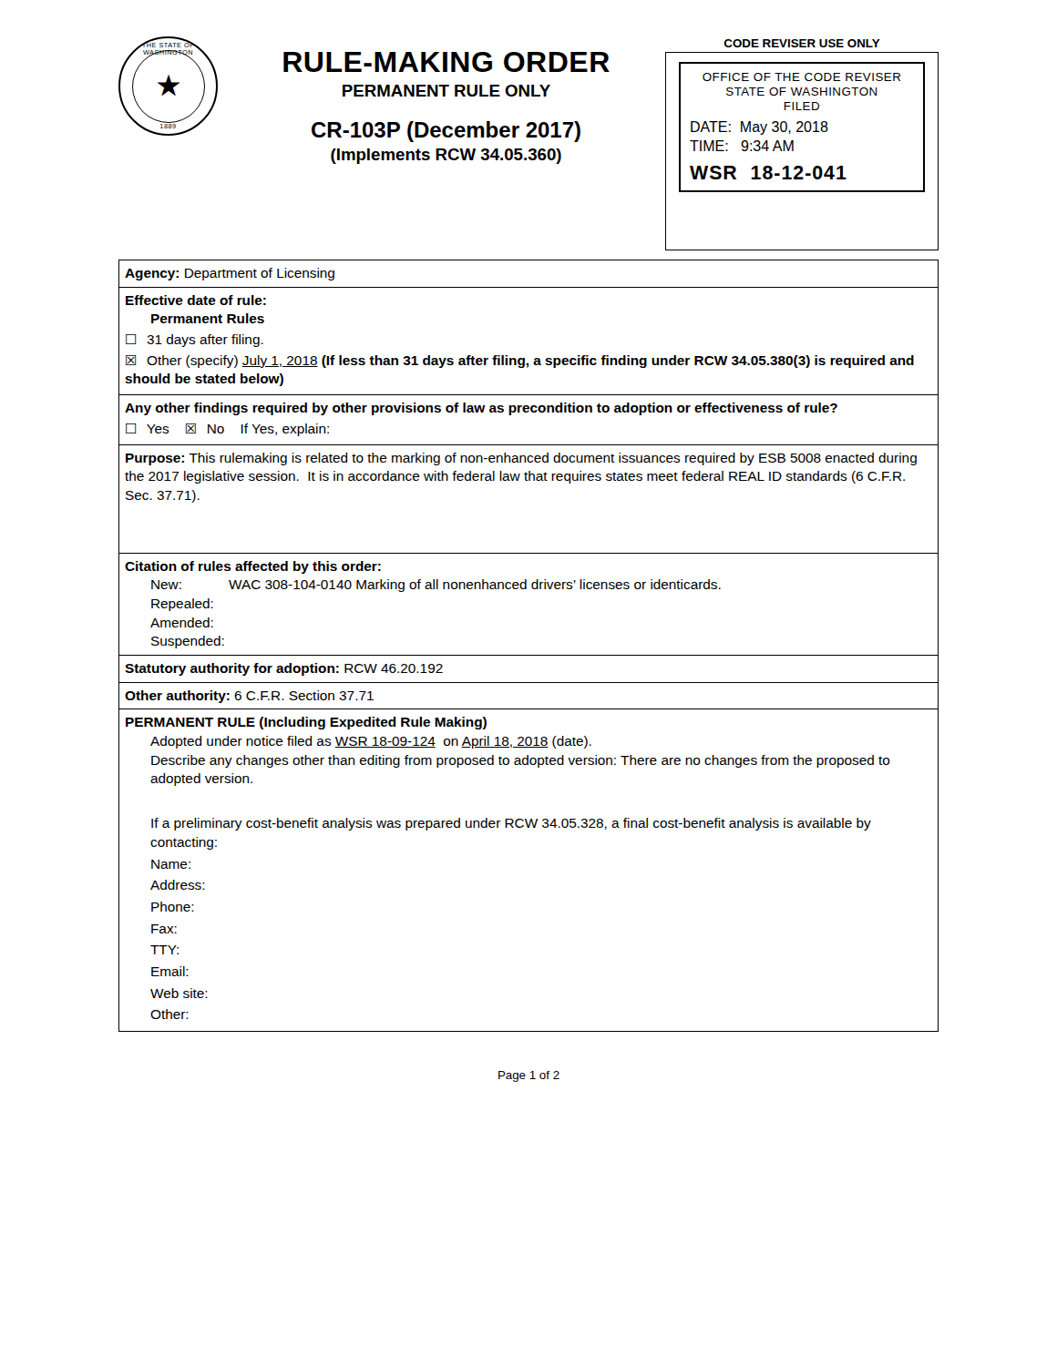THE STATE OF WASHINGTON
★
1889
RULE-MAKING ORDER
PERMANENT RULE ONLY
CR-103P (December 2017)
(Implements RCW 34.05.360)
CODE REVISER USE ONLY
OFFICE OF THE CODE REVISER
STATE OF WASHINGTON
FILED
DATE: May 30, 2018
TIME: 9:34 AM
WSR 18-12-041
| Agency: Department of Licensing |
| Effective date of rule: Permanent Rules ☐ 31 days after filing. ☒ Other (specify) July 1, 2018 (If less than 31 days after filing, a specific finding under RCW 34.05.380(3) is required and should be stated below) |
| Any other findings required by other provisions of law as precondition to adoption or effectiveness of rule? ☐ Yes ☒ No If Yes, explain: |
| Purpose: This rulemaking is related to the marking of non-enhanced document issuances required by ESB 5008 enacted during the 2017 legislative session. It is in accordance with federal law that requires states meet federal REAL ID standards (6 C.F.R. Sec. 37.71). |
| Citation of rules affected by this order: New: WAC 308-104-0140 Marking of all nonenhanced drivers’ licenses or identicards. Repealed: Amended: Suspended: |
| Statutory authority for adoption: RCW 46.20.192 |
| Other authority: 6 C.F.R. Section 37.71 |
| PERMANENT RULE (Including Expedited Rule Making) Adopted under notice filed as WSR 18-09-124 on April 18, 2018 (date). Describe any changes other than editing from proposed to adopted version: There are no changes from the proposed to adopted version. If a preliminary cost-benefit analysis was prepared under RCW 34.05.328, a final cost-benefit analysis is available by contacting: Name: Address: Phone: Fax: TTY: Email: Web site: Other: |
Page 1 of 2